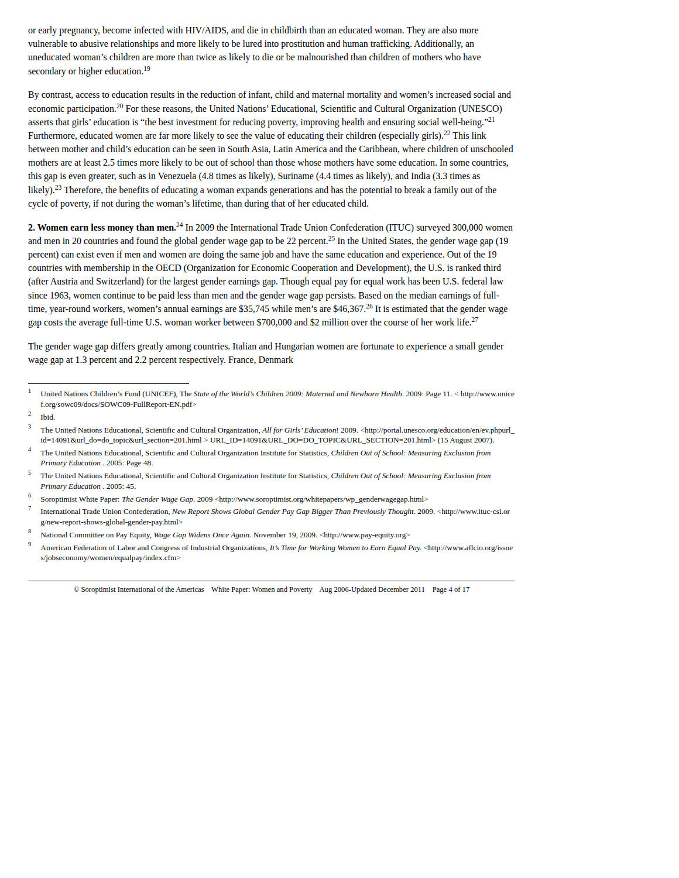or early pregnancy, become infected with HIV/AIDS, and die in childbirth than an educated woman. They are also more vulnerable to abusive relationships and more likely to be lured into prostitution and human trafficking. Additionally, an uneducated woman’s children are more than twice as likely to die or be malnourished than children of mothers who have secondary or higher education.19
By contrast, access to education results in the reduction of infant, child and maternal mortality and women’s increased social and economic participation.20 For these reasons, the United Nations’ Educational, Scientific and Cultural Organization (UNESCO) asserts that girls’ education is “the best investment for reducing poverty, improving health and ensuring social well-being.”21 Furthermore, educated women are far more likely to see the value of educating their children (especially girls).22 This link between mother and child’s education can be seen in South Asia, Latin America and the Caribbean, where children of unschooled mothers are at least 2.5 times more likely to be out of school than those whose mothers have some education. In some countries, this gap is even greater, such as in Venezuela (4.8 times as likely), Suriname (4.4 times as likely), and India (3.3 times as likely).23 Therefore, the benefits of educating a woman expands generations and has the potential to break a family out of the cycle of poverty, if not during the woman’s lifetime, than during that of her educated child.
2. Women earn less money than men.24 In 2009 the International Trade Union Confederation (ITUC) surveyed 300,000 women and men in 20 countries and found the global gender wage gap to be 22 percent.25 In the United States, the gender wage gap (19 percent) can exist even if men and women are doing the same job and have the same education and experience. Out of the 19 countries with membership in the OECD (Organization for Economic Cooperation and Development), the U.S. is ranked third (after Austria and Switzerland) for the largest gender earnings gap. Though equal pay for equal work has been U.S. federal law since 1963, women continue to be paid less than men and the gender wage gap persists. Based on the median earnings of full-time, year-round workers, women’s annual earnings are $35,745 while men’s are $46,367.26 It is estimated that the gender wage gap costs the average full-time U.S. woman worker between $700,000 and $2 million over the course of her work life.27
The gender wage gap differs greatly among countries. Italian and Hungarian women are fortunate to experience a small gender wage gap at 1.3 percent and 2.2 percent respectively. France, Denmark
United Nations Children’s Fund (UNICEF), The State of the World’s Children 2009: Maternal and Newborn Health. 2009: Page 11. < http://www.unicef.org/sowc09/docs/SOWC09-FullReport-EN.pdf>
Ibid.
The United Nations Educational, Scientific and Cultural Organization, All for Girls’ Education! 2009. <http://portal.unesco.org/education/en/ev.phpurl_id=14091&url_do=do_topic&url_section=201.html > URL_ID=14091&URL_DO=DO_TOPIC&URL_SECTION=201.html> (15 August 2007).
The United Nations Educational, Scientific and Cultural Organization Institute for Statistics, Children Out of School: Measuring Exclusion from Primary Education . 2005: Page 48.
The United Nations Educational, Scientific and Cultural Organization Institute for Statistics, Children Out of School: Measuring Exclusion from Primary Education . 2005: 45.
Soroptimist White Paper: The Gender Wage Gap. 2009 <http://www.soroptimist.org/whitepapers/wp_genderwagegap.html>
International Trade Union Confederation, New Report Shows Global Gender Pay Gap Bigger Than Previously Thought. 2009. <http://www.ituc-csi.org/new-report-shows-global-gender-pay.html>
National Committee on Pay Equity, Wage Gap Widens Once Again. November 19, 2009. <http://www.pay-equity.org>
American Federation of Labor and Congress of Industrial Organizations, It’s Time for Working Women to Earn Equal Pay. <http://www.aflcio.org/issues/jobseconomy/women/equalpay/index.cfm>
© Soroptimist International of the Americas White Paper: Women and Poverty Aug 2006-Updated December 2011 Page 4 of 17